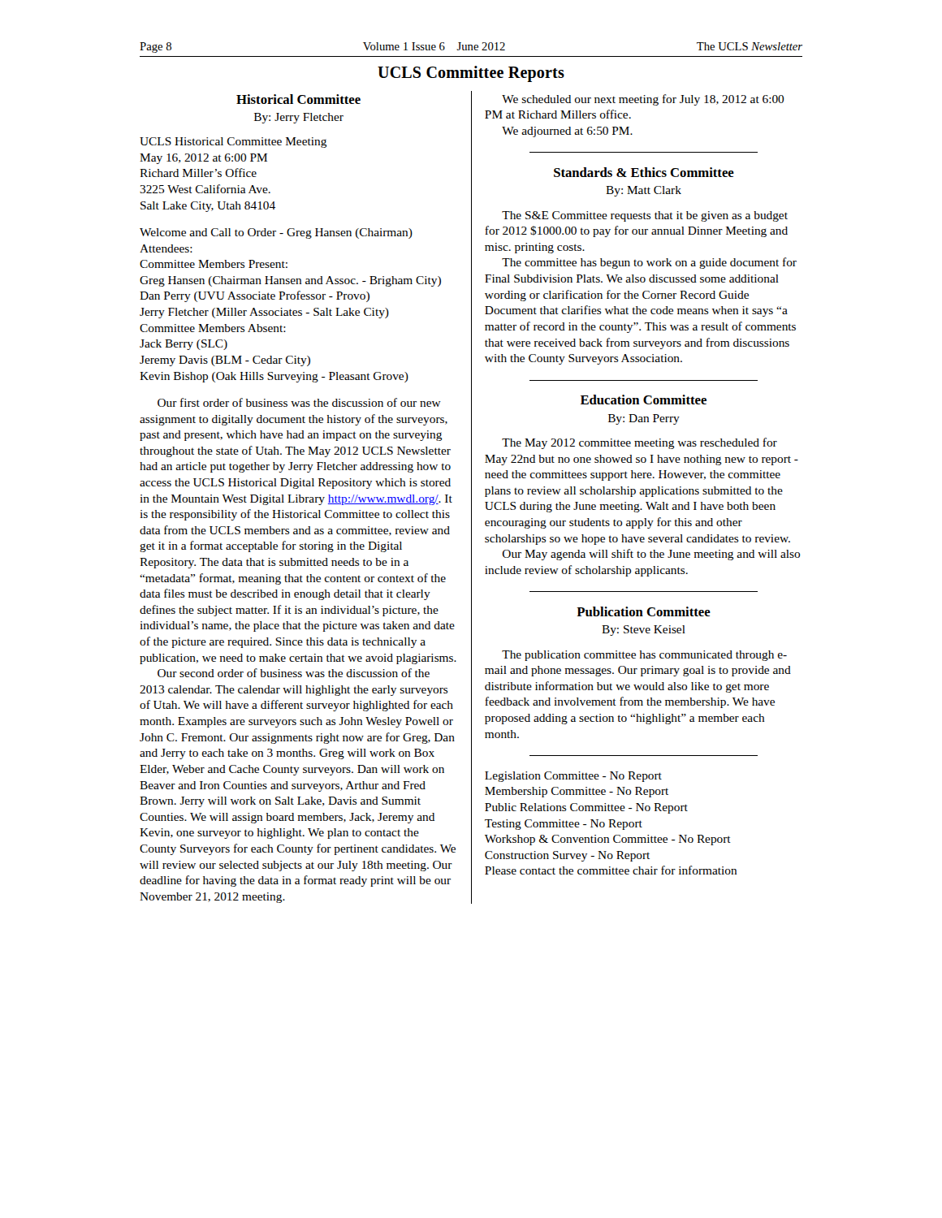Page 8 Volume 1 Issue 6 June 2012 The UCLS Newsletter
UCLS Committee Reports
Historical Committee
By: Jerry Fletcher
UCLS Historical Committee Meeting
May 16, 2012 at 6:00 PM
Richard Miller’s Office
3225 West California Ave.
Salt Lake City, Utah 84104
Welcome and Call to Order - Greg Hansen (Chairman)
Attendees:
Committee Members Present:
Greg Hansen (Chairman Hansen and Assoc. - Brigham City)
Dan Perry (UVU Associate Professor - Provo)
Jerry Fletcher (Miller Associates - Salt Lake City)
Committee Members Absent:
Jack Berry (SLC)
Jeremy Davis (BLM - Cedar City)
Kevin Bishop (Oak Hills Surveying - Pleasant Grove)
Our first order of business was the discussion of our new assignment to digitally document the history of the surveyors, past and present, which have had an impact on the surveying throughout the state of Utah. The May 2012 UCLS Newsletter had an article put together by Jerry Fletcher addressing how to access the UCLS Historical Digital Repository which is stored in the Mountain West Digital Library http://www.mwdl.org/. It is the responsibility of the Historical Committee to collect this data from the UCLS members and as a committee, review and get it in a format acceptable for storing in the Digital Repository. The data that is submitted needs to be in a “metadata” format, meaning that the content or context of the data files must be described in enough detail that it clearly defines the subject matter. If it is an individual’s picture, the individual’s name, the place that the picture was taken and date of the picture are required. Since this data is technically a publication, we need to make certain that we avoid plagiarisms.
Our second order of business was the discussion of the 2013 calendar. The calendar will highlight the early surveyors of Utah. We will have a different surveyor highlighted for each month. Examples are surveyors such as John Wesley Powell or John C. Fremont. Our assignments right now are for Greg, Dan and Jerry to each take on 3 months. Greg will work on Box Elder, Weber and Cache County surveyors. Dan will work on Beaver and Iron Counties and surveyors, Arthur and Fred Brown. Jerry will work on Salt Lake, Davis and Summit Counties. We will assign board members, Jack, Jeremy and Kevin, one surveyor to highlight. We plan to contact the County Surveyors for each County for pertinent candidates. We will review our selected subjects at our July 18th meeting. Our deadline for having the data in a format ready print will be our November 21, 2012 meeting.
We scheduled our next meeting for July 18, 2012 at 6:00 PM at Richard Millers office.
We adjourned at 6:50 PM.
Standards & Ethics Committee
By: Matt Clark
The S&E Committee requests that it be given as a budget for 2012 $1000.00 to pay for our annual Dinner Meeting and misc. printing costs.
The committee has begun to work on a guide document for Final Subdivision Plats. We also discussed some additional wording or clarification for the Corner Record Guide Document that clarifies what the code means when it says “a matter of record in the county”. This was a result of comments that were received back from surveyors and from discussions with the County Surveyors Association.
Education Committee
By: Dan Perry
The May 2012 committee meeting was rescheduled for May 22nd but no one showed so I have nothing new to report - need the committees support here. However, the committee plans to review all scholarship applications submitted to the UCLS during the June meeting. Walt and I have both been encouraging our students to apply for this and other scholarships so we hope to have several candidates to review.
Our May agenda will shift to the June meeting and will also include review of scholarship applicants.
Publication Committee
By: Steve Keisel
The publication committee has communicated through e-mail and phone messages. Our primary goal is to provide and distribute information but we would also like to get more feedback and involvement from the membership. We have proposed adding a section to “highlight” a member each month.
Legislation Committee - No Report
Membership Committee - No Report
Public Relations Committee - No Report
Testing Committee - No Report
Workshop & Convention Committee - No Report
Construction Survey - No Report
Please contact the committee chair for information